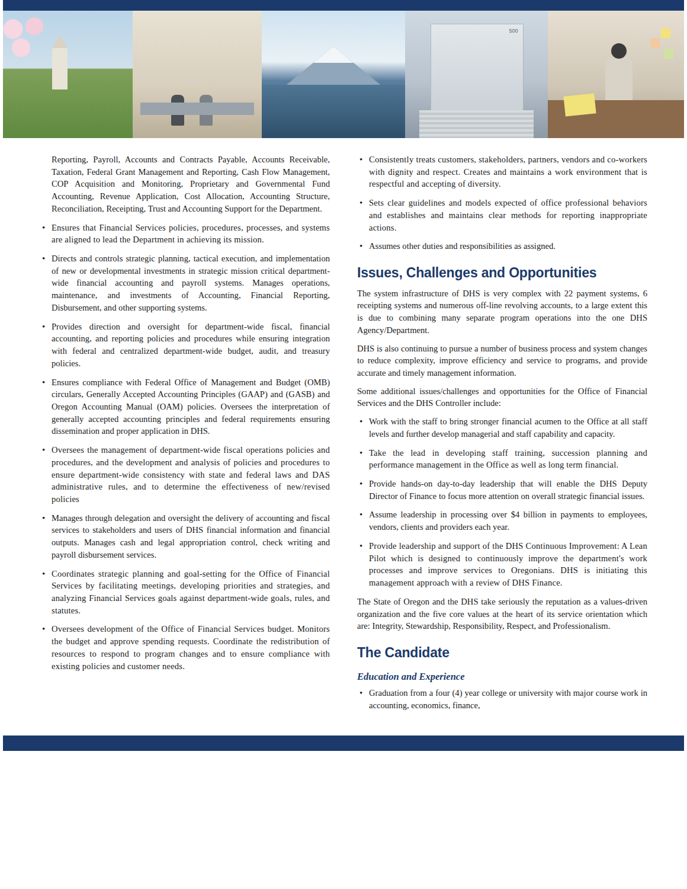Reporting, Payroll, Accounts and Contracts Payable, Accounts Receivable, Taxation, Federal Grant Management and Reporting, Cash Flow Management, COP Acquisition and Monitoring, Proprietary and Governmental Fund Accounting, Revenue Application, Cost Allocation, Accounting Structure, Reconciliation, Receipting, Trust and Accounting Support for the Department.
Ensures that Financial Services policies, procedures, processes, and systems are aligned to lead the Department in achieving its mission.
Directs and controls strategic planning, tactical execution, and implementation of new or developmental investments in strategic mission critical department-wide financial accounting and payroll systems. Manages operations, maintenance, and investments of Accounting, Financial Reporting, Disbursement, and other supporting systems.
Provides direction and oversight for department-wide fiscal, financial accounting, and reporting policies and procedures while ensuring integration with federal and centralized department-wide budget, audit, and treasury policies.
Ensures compliance with Federal Office of Management and Budget (OMB) circulars, Generally Accepted Accounting Principles (GAAP) and (GASB) and Oregon Accounting Manual (OAM) policies. Oversees the interpretation of generally accepted accounting principles and federal requirements ensuring dissemination and proper application in DHS.
Oversees the management of department-wide fiscal operations policies and procedures, and the development and analysis of policies and procedures to ensure department-wide consistency with state and federal laws and DAS administrative rules, and to determine the effectiveness of new/revised policies
Manages through delegation and oversight the delivery of accounting and fiscal services to stakeholders and users of DHS financial information and financial outputs. Manages cash and legal appropriation control, check writing and payroll disbursement services.
Coordinates strategic planning and goal-setting for the Office of Financial Services by facilitating meetings, developing priorities and strategies, and analyzing Financial Services goals against department-wide goals, rules, and statutes.
Oversees development of the Office of Financial Services budget. Monitors the budget and approve spending requests. Coordinate the redistribution of resources to respond to program changes and to ensure compliance with existing policies and customer needs.
Consistently treats customers, stakeholders, partners, vendors and co-workers with dignity and respect. Creates and maintains a work environment that is respectful and accepting of diversity.
Sets clear guidelines and models expected of office professional behaviors and establishes and maintains clear methods for reporting inappropriate actions.
Assumes other duties and responsibilities as assigned.
Issues, Challenges and Opportunities
The system infrastructure of DHS is very complex with 22 payment systems, 6 receipting systems and numerous off-line revolving accounts, to a large extent this is due to combining many separate program operations into the one DHS Agency/Department.
DHS is also continuing to pursue a number of business process and system changes to reduce complexity, improve efficiency and service to programs, and provide accurate and timely management information.
Some additional issues/challenges and opportunities for the Office of Financial Services and the DHS Controller include:
Work with the staff to bring stronger financial acumen to the Office at all staff levels and further develop managerial and staff capability and capacity.
Take the lead in developing staff training, succession planning and performance management in the Office as well as long term financial.
Provide hands-on day-to-day leadership that will enable the DHS Deputy Director of Finance to focus more attention on overall strategic financial issues.
Assume leadership in processing over $4 billion in payments to employees, vendors, clients and providers each year.
Provide leadership and support of the DHS Continuous Improvement: A Lean Pilot which is designed to continuously improve the department's work processes and improve services to Oregonians. DHS is initiating this management approach with a review of DHS Finance.
The State of Oregon and the DHS take seriously the reputation as a values-driven organization and the five core values at the heart of its service orientation which are: Integrity, Stewardship, Responsibility, Respect, and Professionalism.
The Candidate
Education and Experience
Graduation from a four (4) year college or university with major course work in accounting, economics, finance,